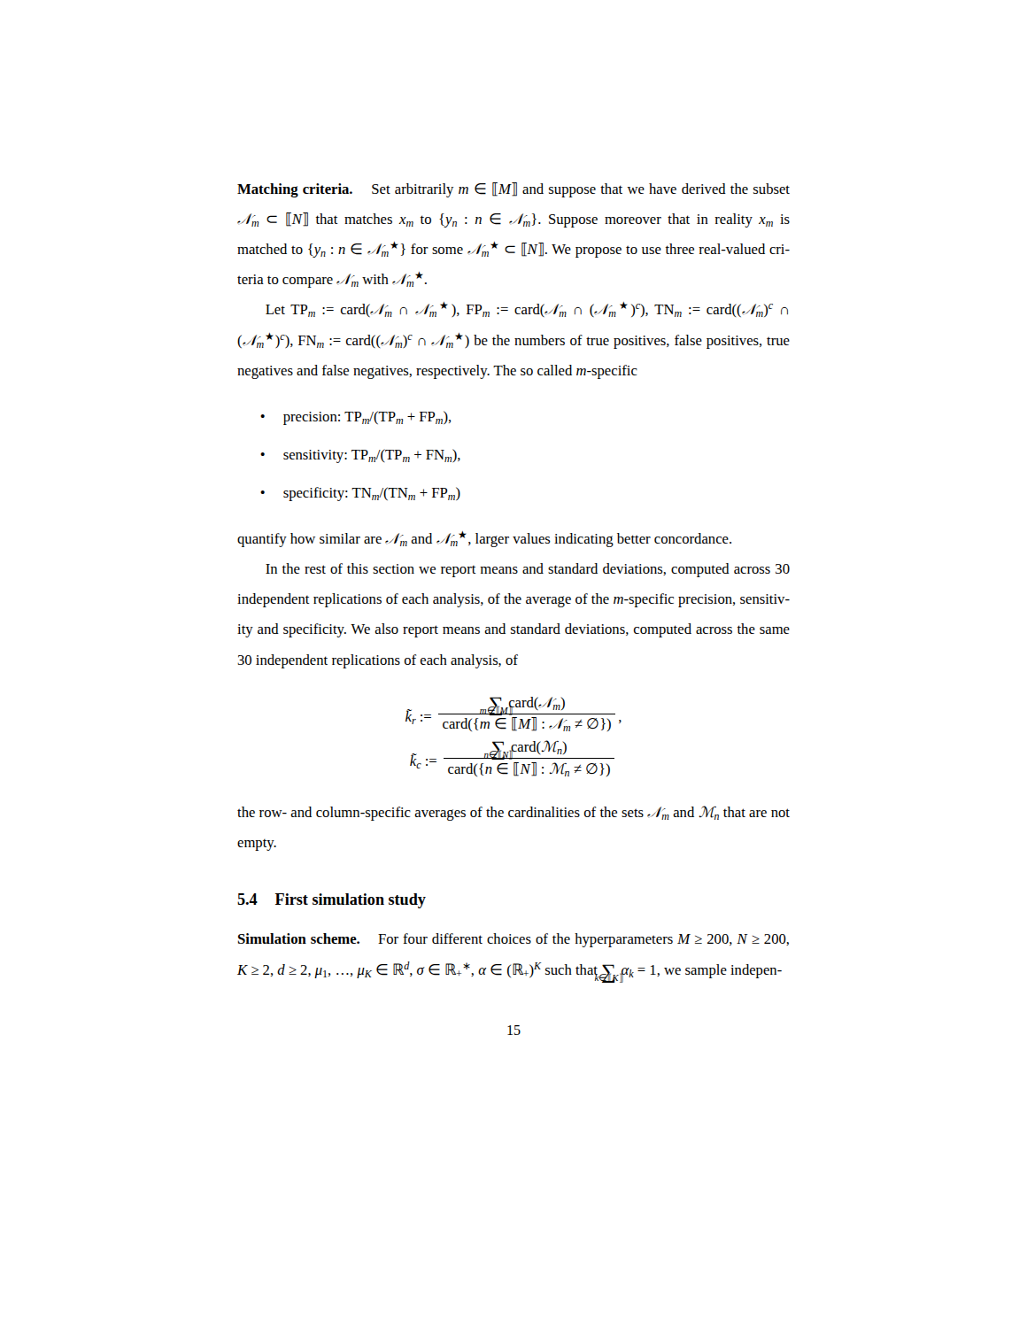Matching criteria. Set arbitrarily m ∈ ⟦M⟧ and suppose that we have derived the subset 𝒩m ⊂ ⟦N⟧ that matches xm to {yn : n ∈ 𝒩m}. Suppose moreover that in reality xm is matched to {yn : n ∈ 𝒩m★} for some 𝒩m★ ⊂ ⟦N⟧. We propose to use three real-valued criteria to compare 𝒩m with 𝒩m★.
Let TPm := card(𝒩m ∩ 𝒩m★), FPm := card(𝒩m ∩ (𝒩m★)c), TNm := card((𝒩m)c ∩ (𝒩m★)c), FNm := card((𝒩m)c ∩ 𝒩m★) be the numbers of true positives, false positives, true negatives and false negatives, respectively. The so called m-specific
precision: TPm/(TPm + FPm),
sensitivity: TPm/(TPm + FNm),
specificity: TNm/(TNm + FPm)
quantify how similar are 𝒩m and 𝒩m★, larger values indicating better concordance.
In the rest of this section we report means and standard deviations, computed across 30 independent replications of each analysis, of the average of the m-specific precision, sensitivity and specificity. We also report means and standard deviations, computed across the same 30 independent replications of each analysis, of
k̃r := ∑m∈⟦M⟧ card(𝒩m) card({m ∈ ⟦M⟧ : 𝒩m ≠ ∅}) , k̃c := ∑n∈⟦N⟧ card(ℳn) card({n ∈ ⟦N⟧ : ℳn ≠ ∅})
the row- and column-specific averages of the cardinalities of the sets 𝒩m and ℳn that are not empty.
5.4 First simulation study
Simulation scheme. For four different choices of the hyperparameters M ≥ 200, N ≥ 200, K ≥ 2, d ≥ 2, μ1, …, μK ∈ ℝd, σ ∈ ℝ+∗, α ∈ (ℝ+)K such that ∑k∈⟦K⟧ αk = 1, we sample indepen-
15